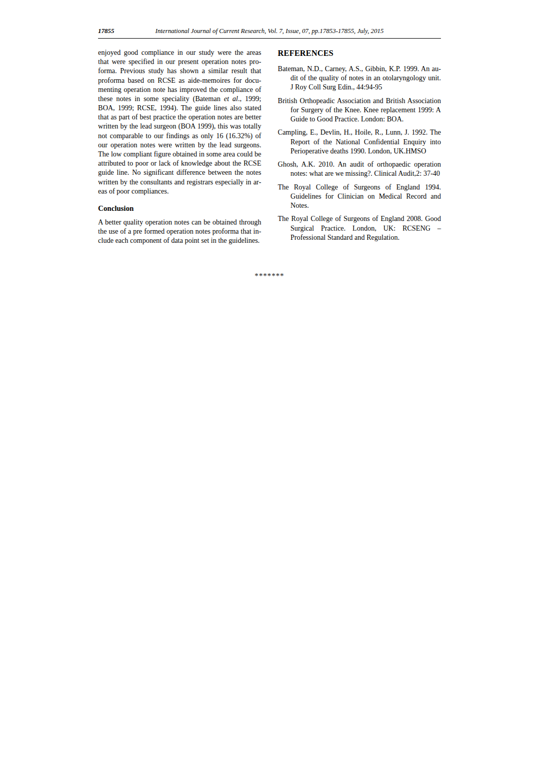17855
International Journal of Current Research, Vol. 7, Issue, 07, pp.17853-17855, July, 2015
enjoyed good compliance in our study were the areas that were specified in our present operation notes proforma. Previous study has shown a similar result that proforma based on RCSE as aide-memoires for documenting operation note has improved the compliance of these notes in some speciality (Bateman et al., 1999; BOA, 1999; RCSE, 1994). The guide lines also stated that as part of best practice the operation notes are better written by the lead surgeon (BOA 1999), this was totally not comparable to our findings as only 16 (16.32%) of our operation notes were written by the lead surgeons. The low compliant figure obtained in some area could be attributed to poor or lack of knowledge about the RCSE guide line. No significant difference between the notes written by the consultants and registrars especially in areas of poor compliances.
Conclusion
A better quality operation notes can be obtained through the use of a pre formed operation notes proforma that include each component of data point set in the guidelines.
REFERENCES
Bateman, N.D., Carney, A.S., Gibbin, K.P. 1999. An audit of the quality of notes in an otolaryngology unit. J Roy Coll Surg Edin., 44:94-95
British Orthopeadic Association and British Association for Surgery of the Knee. Knee replacement 1999: A Guide to Good Practice. London: BOA.
Campling, E., Devlin, H., Hoile, R., Lunn, J. 1992. The Report of the National Confidential Enquiry into Perioperative deaths 1990. London, UK.HMSO
Ghosh, A.K. 2010. An audit of orthopaedic operation notes: what are we missing?. Clinical Audit,2: 37-40
The Royal College of Surgeons of England 1994. Guidelines for Clinician on Medical Record and Notes.
The Royal College of Surgeons of England 2008. Good Surgical Practice. London, UK: RCSENG – Professional Standard and Regulation.
*******